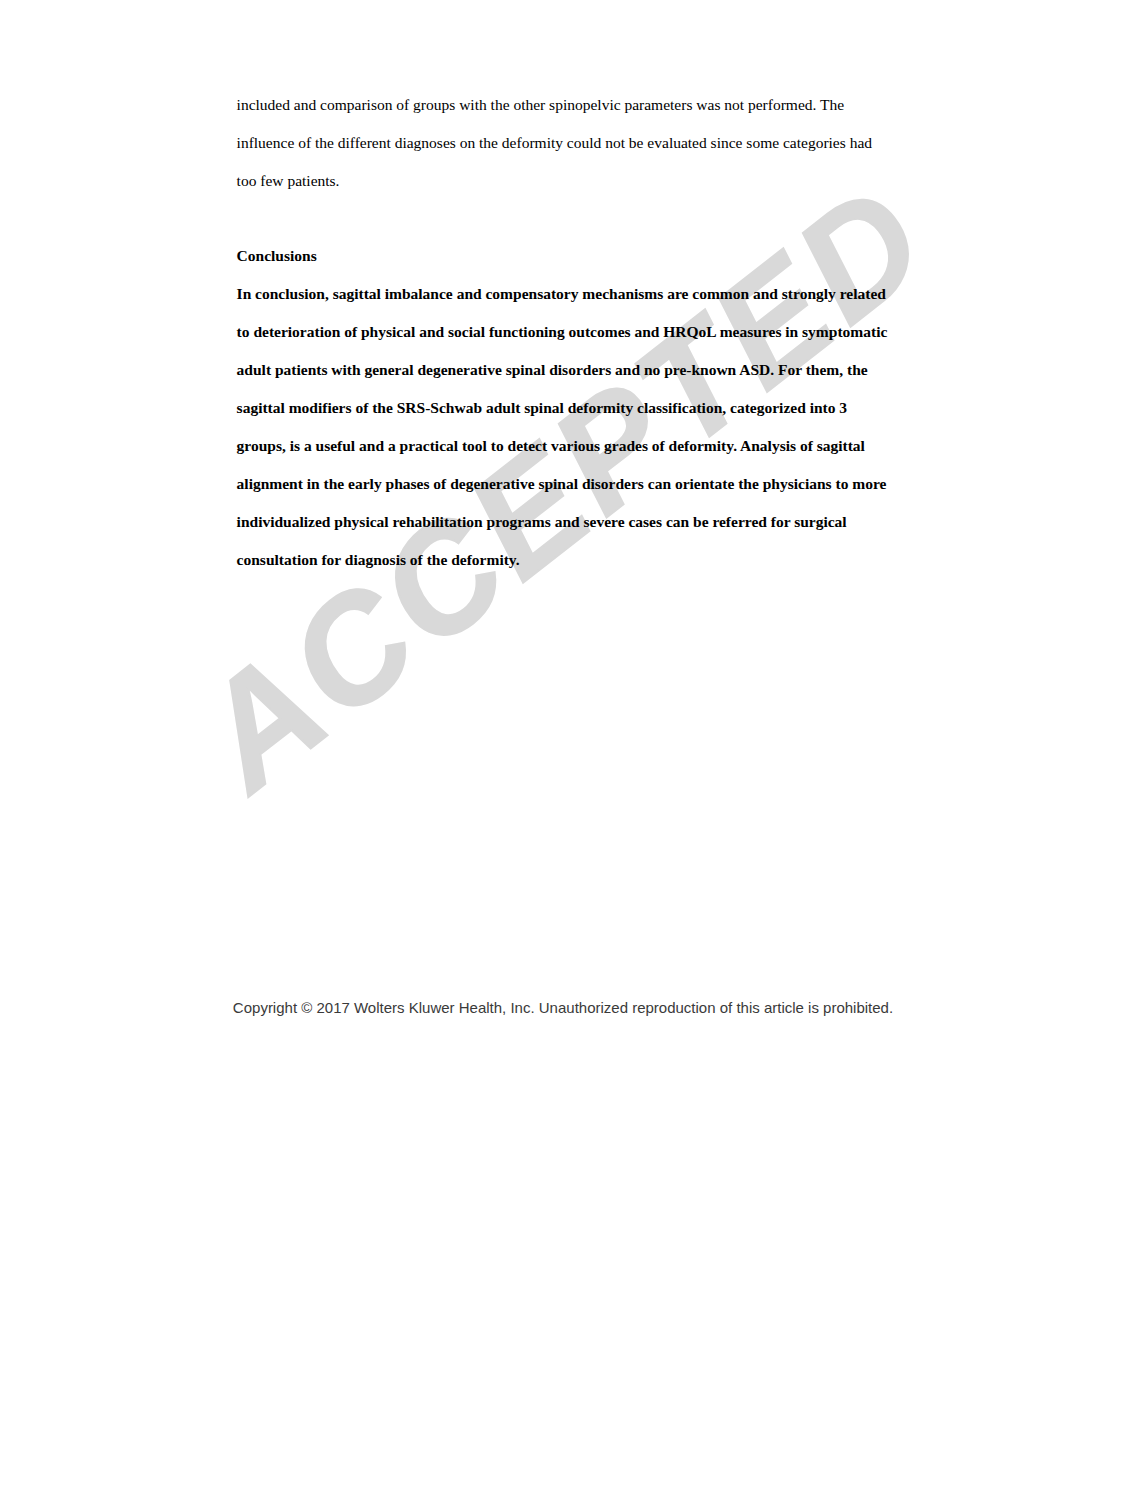ACCEPTED
included and comparison of groups with the other spinopelvic parameters was not performed. The influence of the different diagnoses on the deformity could not be evaluated since some categories had too few patients.
Conclusions
In conclusion, sagittal imbalance and compensatory mechanisms are common and strongly related to deterioration of physical and social functioning outcomes and HRQoL measures in symptomatic adult patients with general degenerative spinal disorders and no pre-known ASD. For them, the sagittal modifiers of the SRS-Schwab adult spinal deformity classification, categorized into 3 groups, is a useful and a practical tool to detect various grades of deformity. Analysis of sagittal alignment in the early phases of degenerative spinal disorders can orientate the physicians to more individualized physical rehabilitation programs and severe cases can be referred for surgical consultation for diagnosis of the deformity.
Copyright © 2017 Wolters Kluwer Health, Inc. Unauthorized reproduction of this article is prohibited.